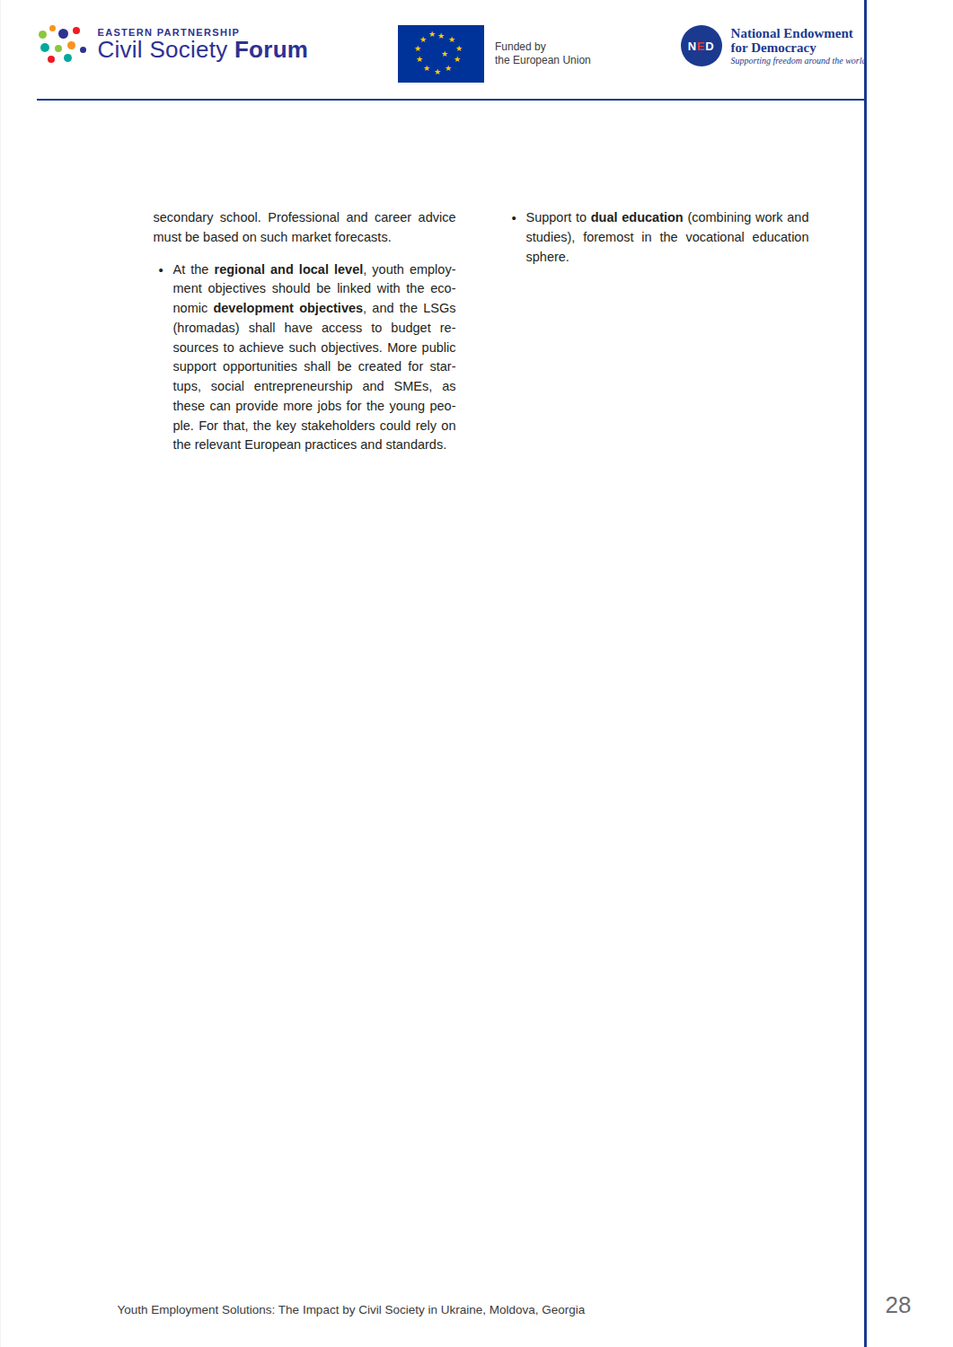Eastern Partnership
Civil Society Forum
★ ★ ★ ★ ★ ★ ★ ★ ★ ★ ★ ★
Funded by
the European Union
NED
National Endowment
for Democracy
Supporting freedom around the world
secondary school. Professional and career advice must be based on such market forecasts.
At the regional and local level, youth employment objectives should be linked with the economic development objectives, and the LSGs (hromadas) shall have access to budget resources to achieve such objectives. More public support opportunities shall be created for startups, social entrepreneurship and SMEs, as these can provide more jobs for the young people. For that, the key stakeholders could rely on the relevant European practices and standards.
Support to dual education (combining work and studies), foremost in the vocational education sphere.
Youth Employment Solutions: The Impact by Civil Society in Ukraine, Moldova, Georgia
28